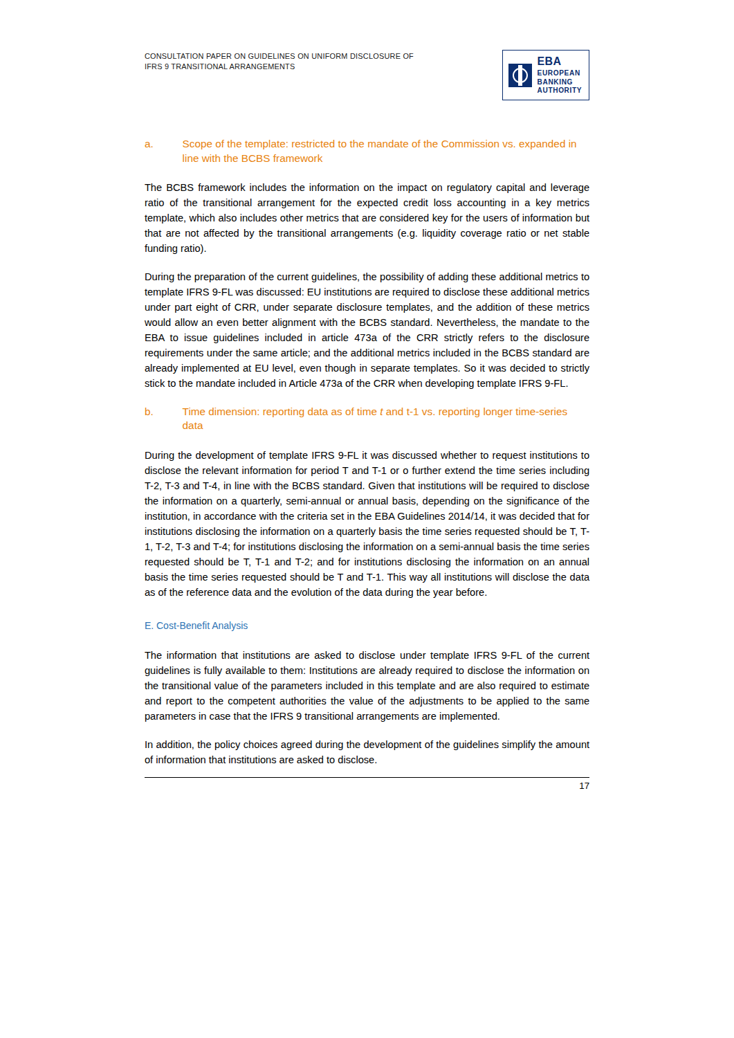Consultation paper on guidelines on uniform disclosure of
IFRS 9 transitional arrangements
EBA EUROPEAN
BANKING
AUTHORITY
a. Scope of the template: restricted to the mandate of the Commission vs. expanded in line with the BCBS framework
The BCBS framework includes the information on the impact on regulatory capital and leverage ratio of the transitional arrangement for the expected credit loss accounting in a key metrics template, which also includes other metrics that are considered key for the users of information but that are not affected by the transitional arrangements (e.g. liquidity coverage ratio or net stable funding ratio).
During the preparation of the current guidelines, the possibility of adding these additional metrics to template IFRS 9-FL was discussed: EU institutions are required to disclose these additional metrics under part eight of CRR, under separate disclosure templates, and the addition of these metrics would allow an even better alignment with the BCBS standard. Nevertheless, the mandate to the EBA to issue guidelines included in article 473a of the CRR strictly refers to the disclosure requirements under the same article; and the additional metrics included in the BCBS standard are already implemented at EU level, even though in separate templates. So it was decided to strictly stick to the mandate included in Article 473a of the CRR when developing template IFRS 9-FL.
b. Time dimension: reporting data as of time t and t-1 vs. reporting longer time-series data
During the development of template IFRS 9-FL it was discussed whether to request institutions to disclose the relevant information for period T and T-1 or o further extend the time series including T-2, T-3 and T-4, in line with the BCBS standard. Given that institutions will be required to disclose the information on a quarterly, semi-annual or annual basis, depending on the significance of the institution, in accordance with the criteria set in the EBA Guidelines 2014/14, it was decided that for institutions disclosing the information on a quarterly basis the time series requested should be T, T-1, T-2, T-3 and T-4; for institutions disclosing the information on a semi-annual basis the time series requested should be T, T-1 and T-2; and for institutions disclosing the information on an annual basis the time series requested should be T and T-1. This way all institutions will disclose the data as of the reference data and the evolution of the data during the year before.
E. Cost-Benefit Analysis
The information that institutions are asked to disclose under template IFRS 9-FL of the current guidelines is fully available to them: Institutions are already required to disclose the information on the transitional value of the parameters included in this template and are also required to estimate and report to the competent authorities the value of the adjustments to be applied to the same parameters in case that the IFRS 9 transitional arrangements are implemented.
In addition, the policy choices agreed during the development of the guidelines simplify the amount of information that institutions are asked to disclose.
17